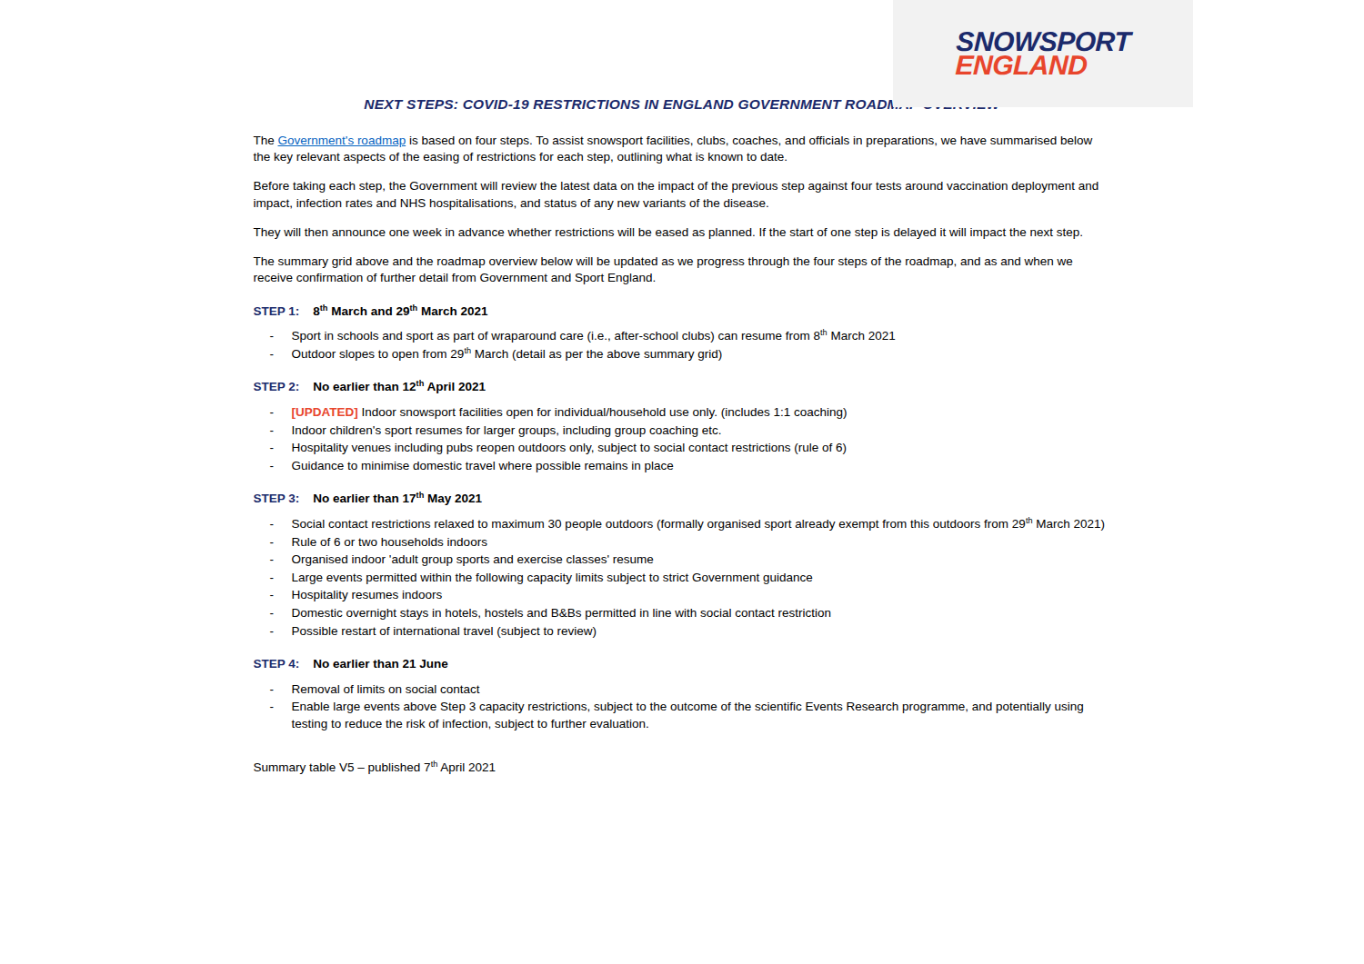SNOWSPORT ENGLAND
Next Steps: COVID-19 Restrictions in England Government Roadmap Overview
The Government's roadmap is based on four steps. To assist snowsport facilities, clubs, coaches, and officials in preparations, we have summarised below the key relevant aspects of the easing of restrictions for each step, outlining what is known to date.
Before taking each step, the Government will review the latest data on the impact of the previous step against four tests around vaccination deployment and impact, infection rates and NHS hospitalisations, and status of any new variants of the disease.
They will then announce one week in advance whether restrictions will be eased as planned. If the start of one step is delayed it will impact the next step.
The summary grid above and the roadmap overview below will be updated as we progress through the four steps of the roadmap, and as and when we receive confirmation of further detail from Government and Sport England.
STEP 1: 8th March and 29th March 2021
Sport in schools and sport as part of wraparound care (i.e., after-school clubs) can resume from 8th March 2021
Outdoor slopes to open from 29th March (detail as per the above summary grid)
STEP 2: No earlier than 12th April 2021
[UPDATED] Indoor snowsport facilities open for individual/household use only. (includes 1:1 coaching)
Indoor children's sport resumes for larger groups, including group coaching etc.
Hospitality venues including pubs reopen outdoors only, subject to social contact restrictions (rule of 6)
Guidance to minimise domestic travel where possible remains in place
STEP 3: No earlier than 17th May 2021
Social contact restrictions relaxed to maximum 30 people outdoors (formally organised sport already exempt from this outdoors from 29th March 2021)
Rule of 6 or two households indoors
Organised indoor 'adult group sports and exercise classes' resume
Large events permitted within the following capacity limits subject to strict Government guidance
Hospitality resumes indoors
Domestic overnight stays in hotels, hostels and B&Bs permitted in line with social contact restriction
Possible restart of international travel (subject to review)
STEP 4: No earlier than 21 June
Removal of limits on social contact
Enable large events above Step 3 capacity restrictions, subject to the outcome of the scientific Events Research programme, and potentially using testing to reduce the risk of infection, subject to further evaluation.
Summary table V5 – published 7th April 2021